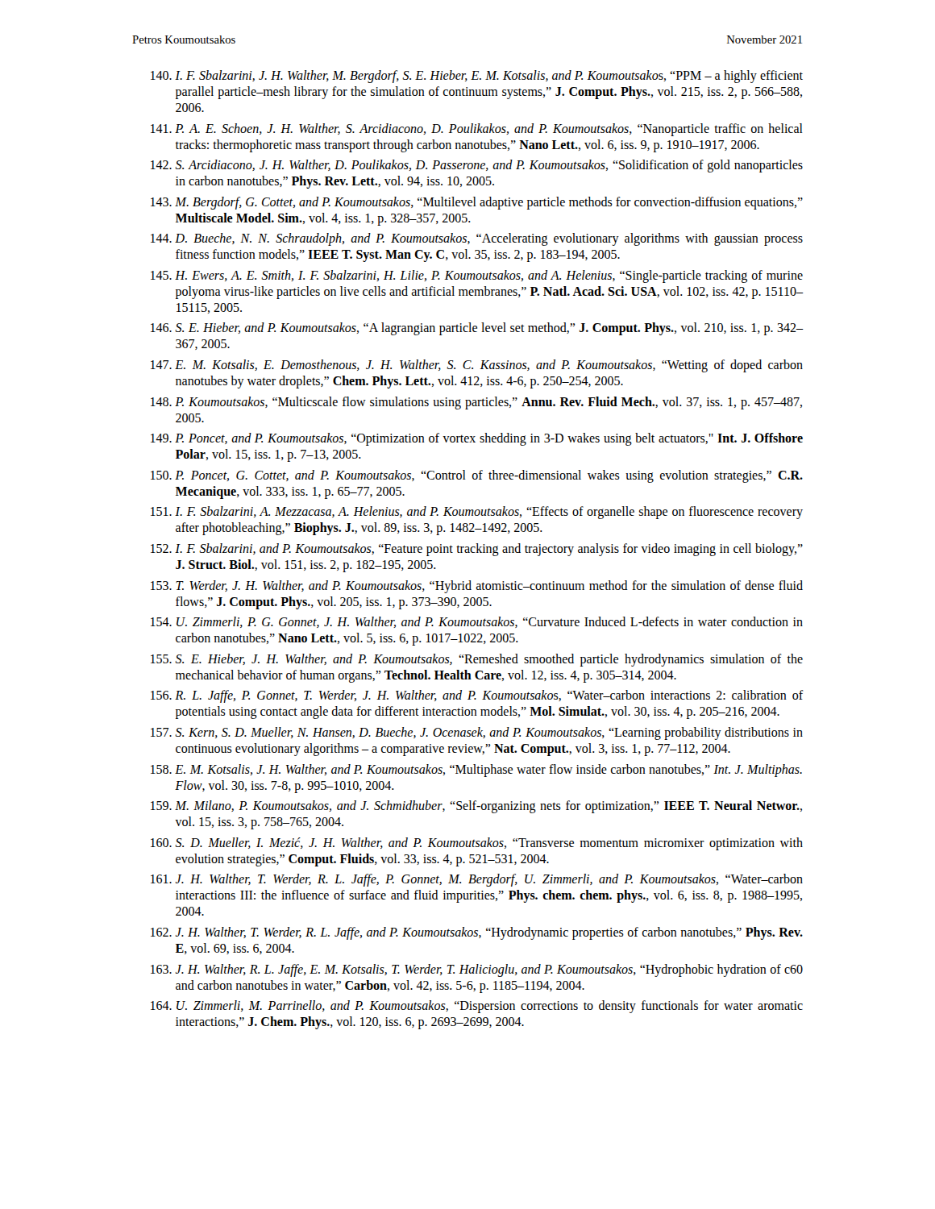Petros Koumoutsakos November 2021
140. I. F. Sbalzarini, J. H. Walther, M. Bergdorf, S. E. Hieber, E. M. Kotsalis, and P. Koumoutsakos, “PPM – a highly efficient parallel particle–mesh library for the simulation of continuum systems,” J. Comput. Phys., vol. 215, iss. 2, p. 566–588, 2006.
141. P. A. E. Schoen, J. H. Walther, S. Arcidiacono, D. Poulikakos, and P. Koumoutsakos, “Nanoparticle traffic on helical tracks: thermophoretic mass transport through carbon nanotubes,” Nano Lett., vol. 6, iss. 9, p. 1910–1917, 2006.
142. S. Arcidiacono, J. H. Walther, D. Poulikakos, D. Passerone, and P. Koumoutsakos, “Solidification of gold nanoparticles in carbon nanotubes,” Phys. Rev. Lett., vol. 94, iss. 10, 2005.
143. M. Bergdorf, G. Cottet, and P. Koumoutsakos, “Multilevel adaptive particle methods for convection-diffusion equations,” Multiscale Model. Sim., vol. 4, iss. 1, p. 328–357, 2005.
144. D. Bueche, N. N. Schraudolph, and P. Koumoutsakos, “Accelerating evolutionary algorithms with gaussian process fitness function models,” IEEE T. Syst. Man Cy. C, vol. 35, iss. 2, p. 183–194, 2005.
145. H. Ewers, A. E. Smith, I. F. Sbalzarini, H. Lilie, P. Koumoutsakos, and A. Helenius, “Single-particle tracking of murine polyoma virus-like particles on live cells and artificial membranes,” P. Natl. Acad. Sci. USA, vol. 102, iss. 42, p. 15110–15115, 2005.
146. S. E. Hieber, and P. Koumoutsakos, “A lagrangian particle level set method,” J. Comput. Phys., vol. 210, iss. 1, p. 342–367, 2005.
147. E. M. Kotsalis, E. Demosthenous, J. H. Walther, S. C. Kassinos, and P. Koumoutsakos, “Wetting of doped carbon nanotubes by water droplets,” Chem. Phys. Lett., vol. 412, iss. 4-6, p. 250–254, 2005.
148. P. Koumoutsakos, “Multicscale flow simulations using particles,” Annu. Rev. Fluid Mech., vol. 37, iss. 1, p. 457–487, 2005.
149. P. Poncet, and P. Koumoutsakos, “Optimization of vortex shedding in 3-D wakes using belt actuators," Int. J. Offshore Polar, vol. 15, iss. 1, p. 7–13, 2005.
150. P. Poncet, G. Cottet, and P. Koumoutsakos, “Control of three-dimensional wakes using evolution strategies,” C.R. Mecanique, vol. 333, iss. 1, p. 65–77, 2005.
151. I. F. Sbalzarini, A. Mezzacasa, A. Helenius, and P. Koumoutsakos, “Effects of organelle shape on fluorescence recovery after photobleaching,” Biophys. J., vol. 89, iss. 3, p. 1482–1492, 2005.
152. I. F. Sbalzarini, and P. Koumoutsakos, “Feature point tracking and trajectory analysis for video imaging in cell biology,” J. Struct. Biol., vol. 151, iss. 2, p. 182–195, 2005.
153. T. Werder, J. H. Walther, and P. Koumoutsakos, “Hybrid atomistic–continuum method for the simulation of dense fluid flows,” J. Comput. Phys., vol. 205, iss. 1, p. 373–390, 2005.
154. U. Zimmerli, P. G. Gonnet, J. H. Walther, and P. Koumoutsakos, “Curvature Induced L-defects in water conduction in carbon nanotubes,” Nano Lett., vol. 5, iss. 6, p. 1017–1022, 2005.
155. S. E. Hieber, J. H. Walther, and P. Koumoutsakos, “Remeshed smoothed particle hydrodynamics simulation of the mechanical behavior of human organs,” Technol. Health Care, vol. 12, iss. 4, p. 305–314, 2004.
156. R. L. Jaffe, P. Gonnet, T. Werder, J. H. Walther, and P. Koumoutsakos, “Water–carbon interactions 2: calibration of potentials using contact angle data for different interaction models,” Mol. Simulat., vol. 30, iss. 4, p. 205–216, 2004.
157. S. Kern, S. D. Mueller, N. Hansen, D. Bueche, J. Ocenasek, and P. Koumoutsakos, “Learning probability distributions in continuous evolutionary algorithms – a comparative review,” Nat. Comput., vol. 3, iss. 1, p. 77–112, 2004.
158. E. M. Kotsalis, J. H. Walther, and P. Koumoutsakos, “Multiphase water flow inside carbon nanotubes,” Int. J. Multiphas. Flow, vol. 30, iss. 7-8, p. 995–1010, 2004.
159. M. Milano, P. Koumoutsakos, and J. Schmidhuber, “Self-organizing nets for optimization,” IEEE T. Neural Networ., vol. 15, iss. 3, p. 758–765, 2004.
160. S. D. Mueller, I. Mezić, J. H. Walther, and P. Koumoutsakos, “Transverse momentum micromixer optimization with evolution strategies,” Comput. Fluids, vol. 33, iss. 4, p. 521–531, 2004.
161. J. H. Walther, T. Werder, R. L. Jaffe, P. Gonnet, M. Bergdorf, U. Zimmerli, and P. Koumoutsakos, “Water–carbon interactions III: the influence of surface and fluid impurities,” Phys. chem. chem. phys., vol. 6, iss. 8, p. 1988–1995, 2004.
162. J. H. Walther, T. Werder, R. L. Jaffe, and P. Koumoutsakos, “Hydrodynamic properties of carbon nanotubes,” Phys. Rev. E, vol. 69, iss. 6, 2004.
163. J. H. Walther, R. L. Jaffe, E. M. Kotsalis, T. Werder, T. Halicioglu, and P. Koumoutsakos, “Hydrophobic hydration of c60 and carbon nanotubes in water,” Carbon, vol. 42, iss. 5-6, p. 1185–1194, 2004.
164. U. Zimmerli, M. Parrinello, and P. Koumoutsakos, “Dispersion corrections to density functionals for water aromatic interactions,” J. Chem. Phys., vol. 120, iss. 6, p. 2693–2699, 2004.